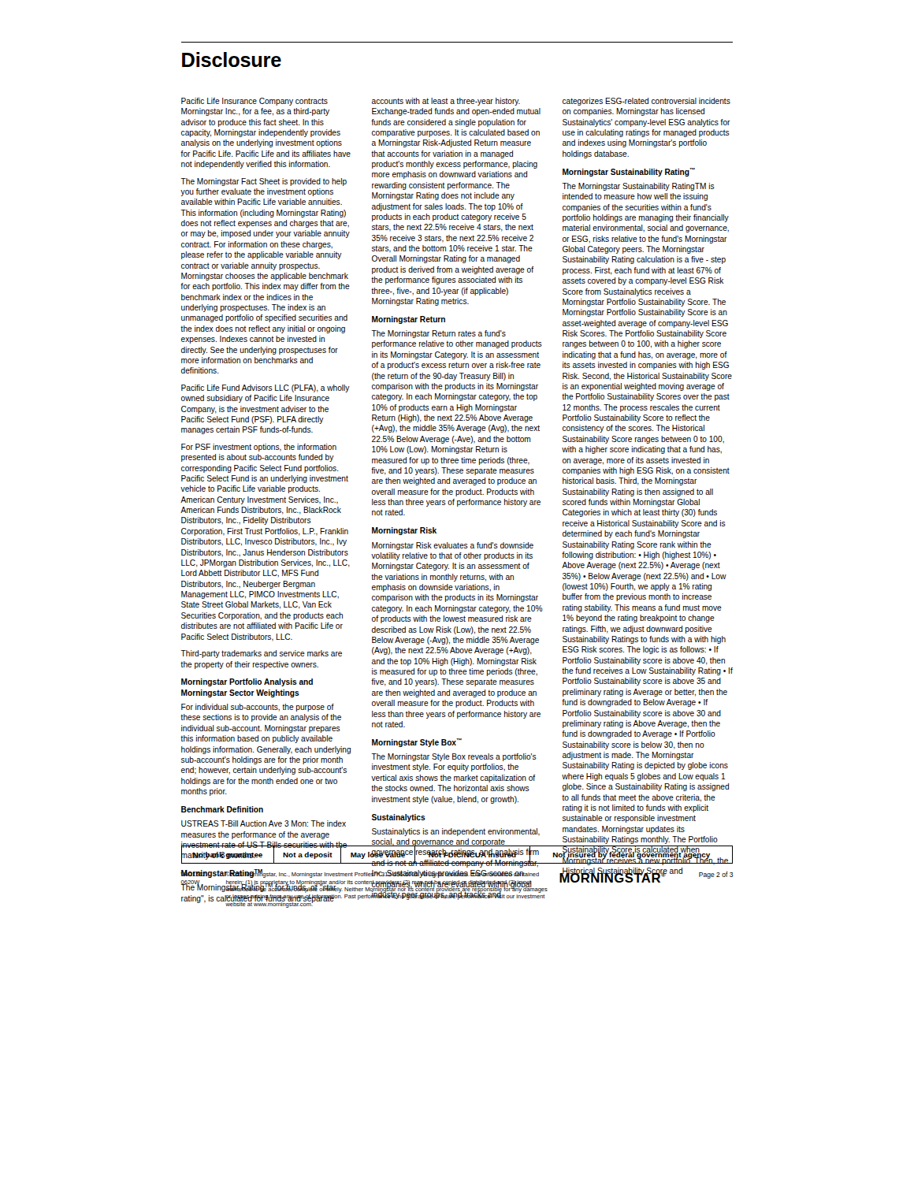Disclosure
Pacific Life Insurance Company contracts Morningstar Inc., for a fee, as a third-party advisor to produce this fact sheet. In this capacity, Morningstar independently provides analysis on the underlying investment options for Pacific Life. Pacific Life and its affiliates have not independently verified this information.
The Morningstar Fact Sheet is provided to help you further evaluate the investment options available within Pacific Life variable annuities. This information (including Morningstar Rating) does not reflect expenses and charges that are, or may be, imposed under your variable annuity contract. For information on these charges, please refer to the applicable variable annuity contract or variable annuity prospectus. Morningstar chooses the applicable benchmark for each portfolio. This index may differ from the benchmark index or the indices in the underlying prospectuses. The index is an unmanaged portfolio of specified securities and the index does not reflect any initial or ongoing expenses. Indexes cannot be invested in directly. See the underlying prospectuses for more information on benchmarks and definitions.
Pacific Life Fund Advisors LLC (PLFA), a wholly owned subsidiary of Pacific Life Insurance Company, is the investment adviser to the Pacific Select Fund (PSF). PLFA directly manages certain PSF funds-of-funds.
For PSF investment options, the information presented is about sub-accounts funded by corresponding Pacific Select Fund portfolios. Pacific Select Fund is an underlying investment vehicle to Pacific Life variable products. American Century Investment Services, Inc., American Funds Distributors, Inc., BlackRock Distributors, Inc., Fidelity Distributors Corporation, First Trust Portfolios, L.P., Franklin Distributors, LLC, Invesco Distributors, Inc., Ivy Distributors, Inc., Janus Henderson Distributors LLC, JPMorgan Distribution Services, Inc., LLC, Lord Abbett Distributor LLC, MFS Fund Distributors, Inc., Neuberger Bergman Management LLC, PIMCO Investments LLC, State Street Global Markets, LLC, Van Eck Securities Corporation, and the products each distributes are not affiliated with Pacific Life or Pacific Select Distributors, LLC.
Third-party trademarks and service marks are the property of their respective owners.
Morningstar Portfolio Analysis and Morningstar Sector Weightings
For individual sub-accounts, the purpose of these sections is to provide an analysis of the individual sub-account. Morningstar prepares this information based on publicly available holdings information. Generally, each underlying sub-account's holdings are for the prior month end; however, certain underlying sub-account's holdings are for the month ended one or two months prior.
Benchmark Definition
USTREAS T-Bill Auction Ave 3 Mon: The index measures the performance of the average investment rate of US T-Bills securities with the maturity of 3 months.
Morningstar RatingTM
The Morningstar RatingTM for funds, or "star rating", is calculated for funds and separate accounts with at least a three-year history. Exchange-traded funds and open-ended mutual funds are considered a single population for comparative purposes. It is calculated based on a Morningstar Risk-Adjusted Return measure that accounts for variation in a managed product's monthly excess performance, placing more emphasis on downward variations and rewarding consistent performance. The Morningstar Rating does not include any adjustment for sales loads. The top 10% of products in each product category receive 5 stars, the next 22.5% receive 4 stars, the next 35% receive 3 stars, the next 22.5% receive 2 stars, and the bottom 10% receive 1 star. The Overall Morningstar Rating for a managed product is derived from a weighted average of the performance figures associated with its three-, five-, and 10-year (if applicable) Morningstar Rating metrics.
Morningstar Return
The Morningstar Return rates a fund's performance relative to other managed products in its Morningstar Category. It is an assessment of a product's excess return over a risk-free rate (the return of the 90-day Treasury Bill) in comparison with the products in its Morningstar category. In each Morningstar category, the top 10% of products earn a High Morningstar Return (High), the next 22.5% Above Average (+Avg), the middle 35% Average (Avg), the next 22.5% Below Average (-Ave), and the bottom 10% Low (Low). Morningstar Return is measured for up to three time periods (three, five, and 10 years). These separate measures are then weighted and averaged to produce an overall measure for the product. Products with less than three years of performance history are not rated.
Morningstar Risk
Morningstar Risk evaluates a fund's downside volatility relative to that of other products in its Morningstar Category. It is an assessment of the variations in monthly returns, with an emphasis on downside variations, in comparison with the products in its Morningstar category. In each Morningstar category, the 10% of products with the lowest measured risk are described as Low Risk (Low), the next 22.5% Below Average (-Avg), the middle 35% Average (Avg), the next 22.5% Above Average (+Avg), and the top 10% High (High). Morningstar Risk is measured for up to three time periods (three, five, and 10 years). These separate measures are then weighted and averaged to produce an overall measure for the product. Products with less than three years of performance history are not rated.
Morningstar Style Box™
The Morningstar Style Box reveals a portfolio's investment style. For equity portfolios, the vertical axis shows the market capitalization of the stocks owned. The horizontal axis shows investment style (value, blend, or growth).
Sustainalytics
Sustainalytics is an independent environmental, social, and governance and corporate governance research, ratings, and analysis firm and is not an affiliated company of Morningstar, Inc. Sustainalytics provides ESG scores on companies, which are evaluated within global industry peer groups, and tracks and categorizes ESG-related controversial incidents on companies. Morningstar has licensed Sustainalytics' company-level ESG analytics for use in calculating ratings for managed products and indexes using Morningstar's portfolio holdings database.
Morningstar Sustainability Rating™
The Morningstar Sustainability RatingTM is intended to measure how well the issuing companies of the securities within a fund's portfolio holdings are managing their financially material environmental, social and governance, or ESG, risks relative to the fund's Morningstar Global Category peers. The Morningstar Sustainability Rating calculation is a five - step process. First, each fund with at least 67% of assets covered by a company-level ESG Risk Score from Sustainalytics receives a Morningstar Portfolio Sustainability Score. The Morningstar Portfolio Sustainability Score is an asset-weighted average of company-level ESG Risk Scores. The Portfolio Sustainability Score ranges between 0 to 100, with a higher score indicating that a fund has, on average, more of its assets invested in companies with high ESG Risk. Second, the Historical Sustainability Score is an exponential weighted moving average of the Portfolio Sustainability Scores over the past 12 months. The process rescales the current Portfolio Sustainability Score to reflect the consistency of the scores. The Historical Sustainability Score ranges between 0 to 100, with a higher score indicating that a fund has, on average, more of its assets invested in companies with high ESG Risk, on a consistent historical basis. Third, the Morningstar Sustainability Rating is then assigned to all scored funds within Morningstar Global Categories in which at least thirty (30) funds receive a Historical Sustainability Score and is determined by each fund's Morningstar Sustainability Rating Score rank within the following distribution: • High (highest 10%) • Above Average (next 22.5%) • Average (next 35%) • Below Average (next 22.5%) and • Low (lowest 10%) Fourth, we apply a 1% rating buffer from the previous month to increase rating stability. This means a fund must move 1% beyond the rating breakpoint to change ratings. Fifth, we adjust downward positive Sustainability Ratings to funds with a with high ESG Risk scores. The logic is as follows: • If Portfolio Sustainability score is above 40, then the fund receives a Low Sustainability Rating • If Portfolio Sustainability score is above 35 and preliminary rating is Average or better, then the fund is downgraded to Below Average • If Portfolio Sustainability score is above 30 and preliminary rating is Above Average, then the fund is downgraded to Average • If Portfolio Sustainability score is below 30, then no adjustment is made. The Morningstar Sustainability Rating is depicted by globe icons where High equals 5 globes and Low equals 1 globe. Since a Sustainability Rating is assigned to all funds that meet the above criteria, the rating it is not limited to funds with explicit sustainable or responsible investment mandates. Morningstar updates its Sustainability Ratings monthly. The Portfolio Sustainability Score is calculated when Morningstar receives a new portfolio. Then, the Historical Sustainability Score and
| No bank guarantee | Not a deposit | May lose value | Not FDIC/NCUA insured | Not insured by federal government agency |
VAC1512-
0620W
©2021 Morningstar, Inc., Morningstar Investment Profiles™ 312-696-6000. All rights reserved. The information contained herein: (1) is proprietary to Morningstar and/or its content providers; (2) may not be copied or distributed and (3) is not warranted to be accurate, complete or timely. Neither Morningstar nor its content providers are responsible for any damages or losses arising from any use of information. Past performance is no guarantee of future performance. Visit our investment website at www.morningstar.com.
MORNINGSTAR®
Page 2 of 3